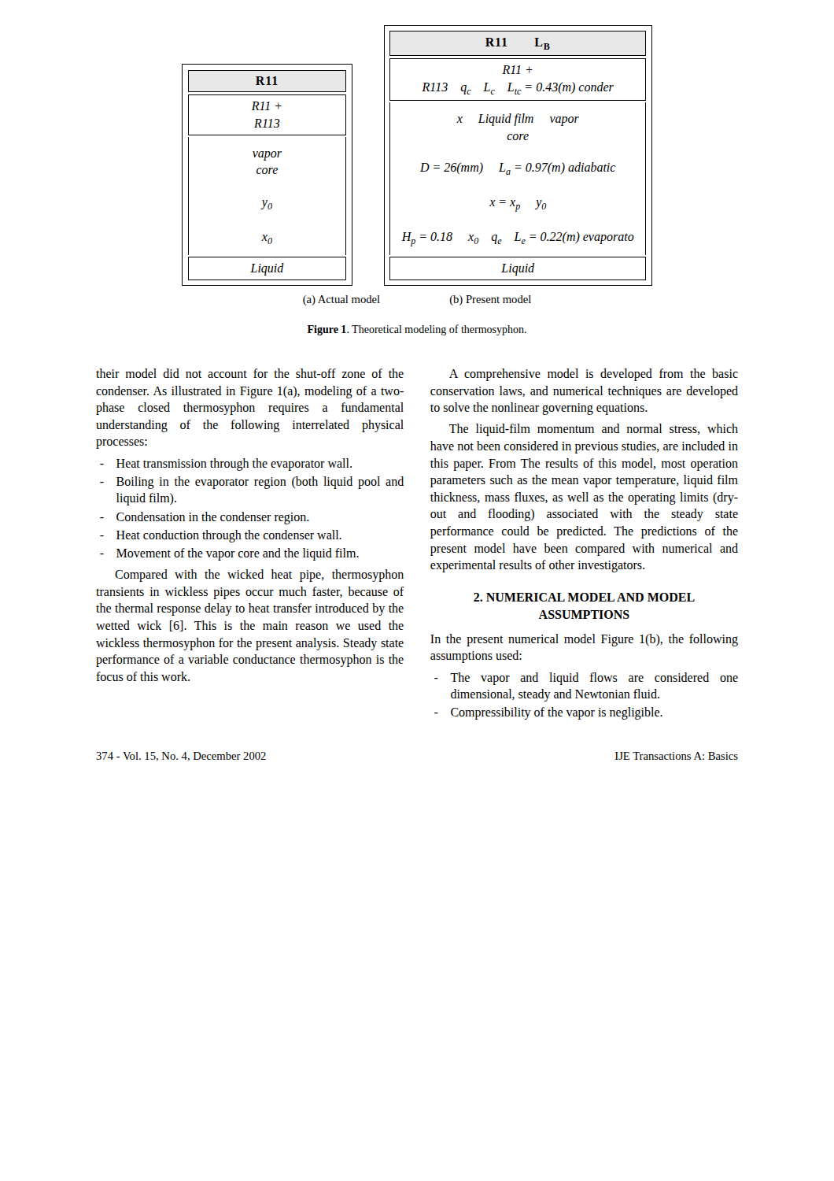R11
R11 +
R113
vapor
core
y0
x0
Liquid
R11 LB
R11 +
R113 qc Lc Ltc = 0.43(m) conder
x Liquid film vapor
core
D = 26(mm) La = 0.97(m) adiabatic
x = xp y0
Hp = 0.18 x0 qe Le = 0.22(m) evaporato
Liquid
(a) Actual model (b) Present model
Figure 1. Theoretical modeling of thermosyphon.
their model did not account for the shut-off zone of the condenser. As illustrated in Figure 1(a), modeling of a two- phase closed thermosyphon requires a fundamental understanding of the following interrelated physical processes:
Heat transmission through the evaporator wall.
Boiling in the evaporator region (both liquid pool and liquid film).
Condensation in the condenser region.
Heat conduction through the condenser wall.
Movement of the vapor core and the liquid film.
Compared with the wicked heat pipe, thermosyphon transients in wickless pipes occur much faster, because of the thermal response delay to heat transfer introduced by the wetted wick [6]. This is the main reason we used the wickless thermosyphon for the present analysis. Steady state performance of a variable conductance thermosyphon is the focus of this work.
A comprehensive model is developed from the basic conservation laws, and numerical techniques are developed to solve the nonlinear governing equations.
The liquid-film momentum and normal stress, which have not been considered in previous studies, are included in this paper. From The results of this model, most operation parameters such as the mean vapor temperature, liquid film thickness, mass fluxes, as well as the operating limits (dry- out and flooding) associated with the steady state performance could be predicted. The predictions of the present model have been compared with numerical and experimental results of other investigators.
2. Numerical Model and Model Assumptions
In the present numerical model Figure 1(b), the following assumptions used:
The vapor and liquid flows are considered one dimensional, steady and Newtonian fluid.
Compressibility of the vapor is negligible.
374 - Vol. 15, No. 4, December 2002 IJE Transactions A: Basics